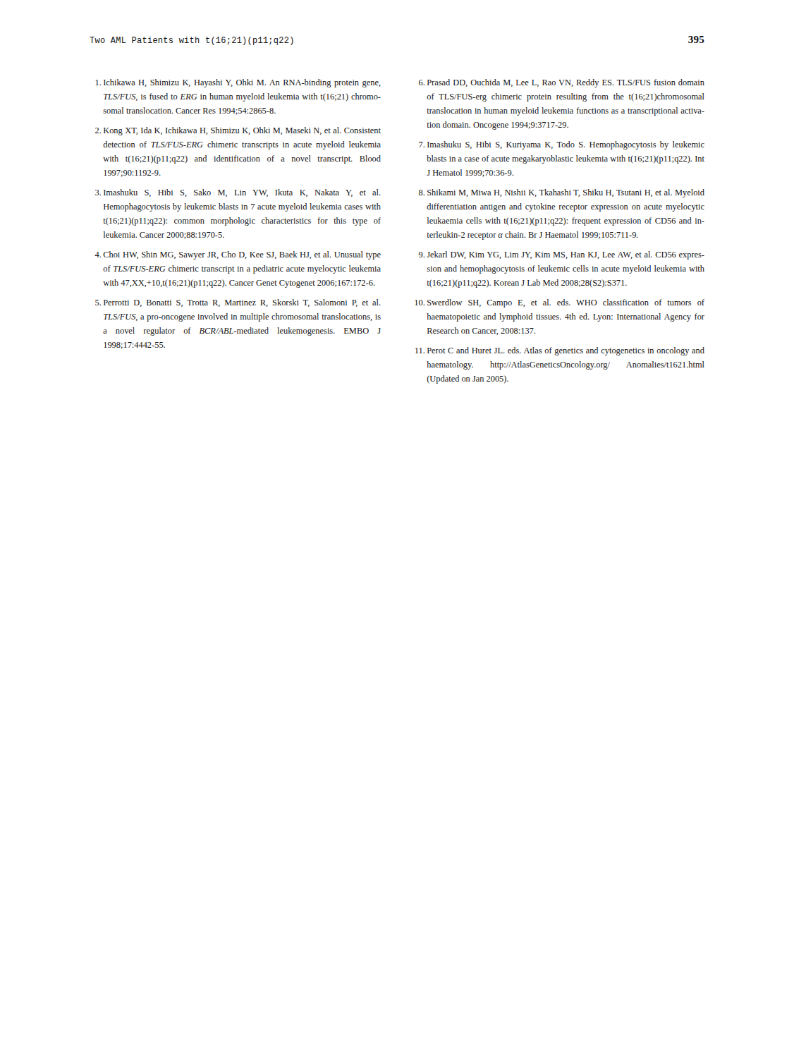Two AML Patients with t(16;21)(p11;q22) 395
Ichikawa H, Shimizu K, Hayashi Y, Ohki M. An RNA-binding protein gene, TLS/FUS, is fused to ERG in human myeloid leukemia with t(16;21) chromosomal translocation. Cancer Res 1994;54:2865-8.
Kong XT, Ida K, Ichikawa H, Shimizu K, Ohki M, Maseki N, et al. Consistent detection of TLS/FUS-ERG chimeric transcripts in acute myeloid leukemia with t(16;21)(p11;q22) and identification of a novel transcript. Blood 1997;90:1192-9.
Imashuku S, Hibi S, Sako M, Lin YW, Ikuta K, Nakata Y, et al. Hemophagocytosis by leukemic blasts in 7 acute myeloid leukemia cases with t(16;21)(p11;q22): common morphologic characteristics for this type of leukemia. Cancer 2000;88:1970-5.
Choi HW, Shin MG, Sawyer JR, Cho D, Kee SJ, Baek HJ, et al. Unusual type of TLS/FUS-ERG chimeric transcript in a pediatric acute myelocytic leukemia with 47,XX,+10,t(16;21)(p11;q22). Cancer Genet Cytogenet 2006;167:172-6.
Perrotti D, Bonatti S, Trotta R, Martinez R, Skorski T, Salomoni P, et al. TLS/FUS, a pro-oncogene involved in multiple chromosomal translocations, is a novel regulator of BCR/ABL-mediated leukemogenesis. EMBO J 1998;17:4442-55.
Prasad DD, Ouchida M, Lee L, Rao VN, Reddy ES. TLS/FUS fusion domain of TLS/FUS-erg chimeric protein resulting from the t(16;21)chromosomal translocation in human myeloid leukemia functions as a transcriptional activation domain. Oncogene 1994;9:3717-29.
Imashuku S, Hibi S, Kuriyama K, Todo S. Hemophagocytosis by leukemic blasts in a case of acute megakaryoblastic leukemia with t(16;21)(p11;q22). Int J Hematol 1999;70:36-9.
Shikami M, Miwa H, Nishii K, Tkahashi T, Shiku H, Tsutani H, et al. Myeloid differentiation antigen and cytokine receptor expression on acute myelocytic leukaemia cells with t(16;21)(p11;q22): frequent expression of CD56 and interleukin-2 receptor α chain. Br J Haematol 1999;105:711-9.
Jekarl DW, Kim YG, Lim JY, Kim MS, Han KJ, Lee AW, et al. CD56 expression and hemophagocytosis of leukemic cells in acute myeloid leukemia with t(16;21)(p11;q22). Korean J Lab Med 2008;28(S2):S371.
Swerdlow SH, Campo E, et al. eds. WHO classification of tumors of haematopoietic and lymphoid tissues. 4th ed. Lyon: International Agency for Research on Cancer, 2008:137.
Perot C and Huret JL. eds. Atlas of genetics and cytogenetics in oncology and haematology. http://AtlasGeneticsOncology.org/ Anomalies/t1621.html (Updated on Jan 2005).